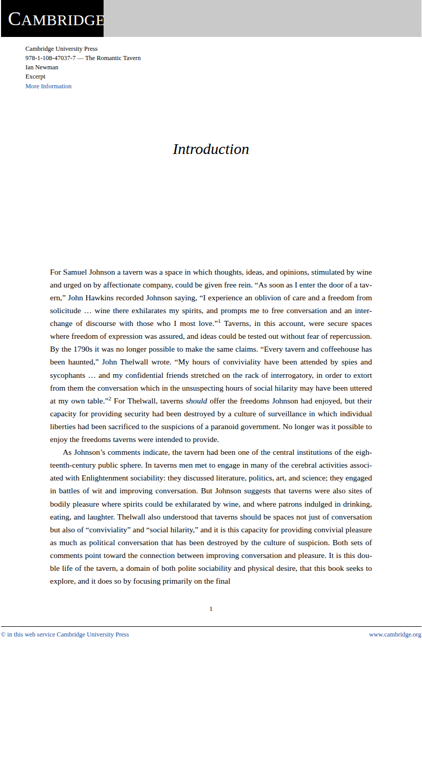CAMBRIDGE
Cambridge University Press
978-1-108-47037-7 — The Romantic Tavern
Ian Newman
Excerpt
More Information
Introduction
For Samuel Johnson a tavern was a space in which thoughts, ideas, and opinions, stimulated by wine and urged on by affectionate company, could be given free rein. “As soon as I enter the door of a tavern,” John Hawkins recorded Johnson saying, “I experience an oblivion of care and a freedom from solicitude … wine there exhilarates my spirits, and prompts me to free conversation and an interchange of discourse with those who I most love.”1 Taverns, in this account, were secure spaces where freedom of expression was assured, and ideas could be tested out without fear of repercussion. By the 1790s it was no longer possible to make the same claims. “Every tavern and coffeehouse has been haunted,” John Thelwall wrote. “My hours of conviviality have been attended by spies and sycophants … and my confidential friends stretched on the rack of interrogatory, in order to extort from them the conversation which in the unsuspecting hours of social hilarity may have been uttered at my own table.”2 For Thelwall, taverns should offer the freedoms Johnson had enjoyed, but their capacity for providing security had been destroyed by a culture of surveillance in which individual liberties had been sacrificed to the suspicions of a paranoid government. No longer was it possible to enjoy the freedoms taverns were intended to provide.
As Johnson’s comments indicate, the tavern had been one of the central institutions of the eighteenth-century public sphere. In taverns men met to engage in many of the cerebral activities associated with Enlightenment sociability: they discussed literature, politics, art, and science; they engaged in battles of wit and improving conversation. But Johnson suggests that taverns were also sites of bodily pleasure where spirits could be exhilarated by wine, and where patrons indulged in drinking, eating, and laughter. Thelwall also understood that taverns should be spaces not just of conversation but also of “conviviality” and “social hilarity,” and it is this capacity for providing convivial pleasure as much as political conversation that has been destroyed by the culture of suspicion. Both sets of comments point toward the connection between improving conversation and pleasure. It is this double life of the tavern, a domain of both polite sociability and physical desire, that this book seeks to explore, and it does so by focusing primarily on the final
1
© in this web service Cambridge University Press
www.cambridge.org